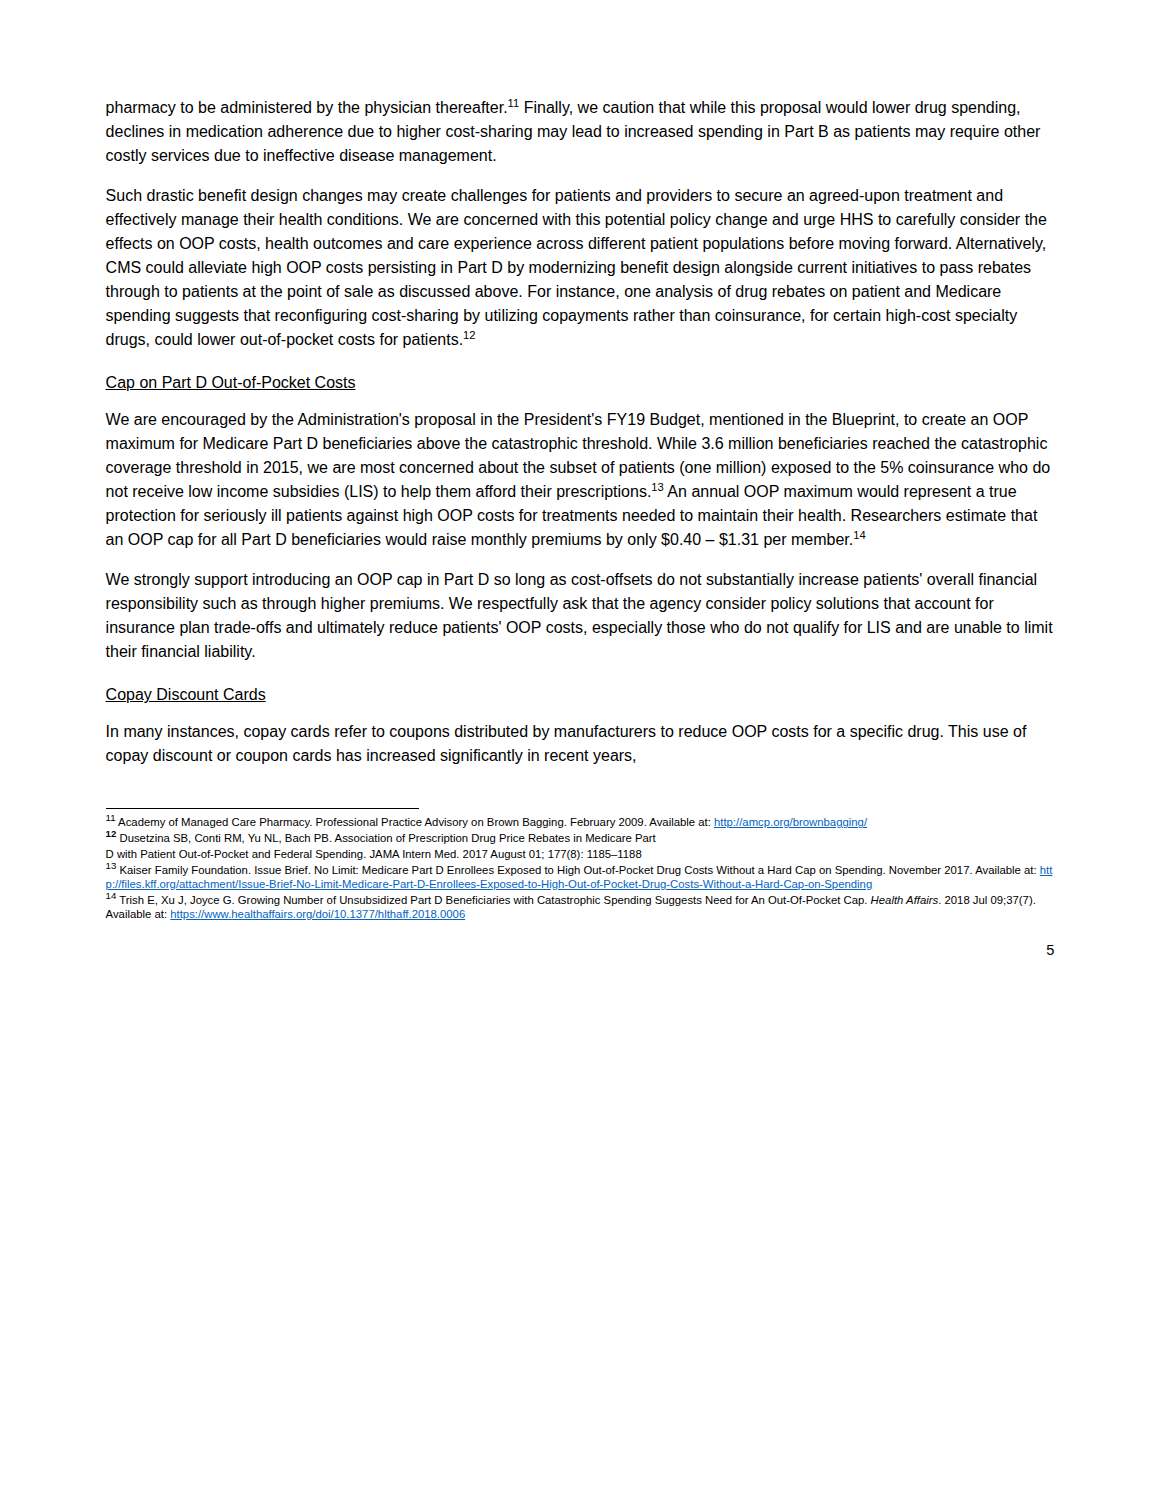pharmacy to be administered by the physician thereafter.11 Finally, we caution that while this proposal would lower drug spending, declines in medication adherence due to higher cost-sharing may lead to increased spending in Part B as patients may require other costly services due to ineffective disease management.
Such drastic benefit design changes may create challenges for patients and providers to secure an agreed-upon treatment and effectively manage their health conditions. We are concerned with this potential policy change and urge HHS to carefully consider the effects on OOP costs, health outcomes and care experience across different patient populations before moving forward. Alternatively, CMS could alleviate high OOP costs persisting in Part D by modernizing benefit design alongside current initiatives to pass rebates through to patients at the point of sale as discussed above. For instance, one analysis of drug rebates on patient and Medicare spending suggests that reconfiguring cost-sharing by utilizing copayments rather than coinsurance, for certain high-cost specialty drugs, could lower out-of-pocket costs for patients.12
Cap on Part D Out-of-Pocket Costs
We are encouraged by the Administration's proposal in the President's FY19 Budget, mentioned in the Blueprint, to create an OOP maximum for Medicare Part D beneficiaries above the catastrophic threshold. While 3.6 million beneficiaries reached the catastrophic coverage threshold in 2015, we are most concerned about the subset of patients (one million) exposed to the 5% coinsurance who do not receive low income subsidies (LIS) to help them afford their prescriptions.13 An annual OOP maximum would represent a true protection for seriously ill patients against high OOP costs for treatments needed to maintain their health. Researchers estimate that an OOP cap for all Part D beneficiaries would raise monthly premiums by only $0.40 – $1.31 per member.14
We strongly support introducing an OOP cap in Part D so long as cost-offsets do not substantially increase patients' overall financial responsibility such as through higher premiums. We respectfully ask that the agency consider policy solutions that account for insurance plan trade-offs and ultimately reduce patients' OOP costs, especially those who do not qualify for LIS and are unable to limit their financial liability.
Copay Discount Cards
In many instances, copay cards refer to coupons distributed by manufacturers to reduce OOP costs for a specific drug. This use of copay discount or coupon cards has increased significantly in recent years,
11 Academy of Managed Care Pharmacy. Professional Practice Advisory on Brown Bagging. February 2009. Available at: http://amcp.org/brownbagging/
12 Dusetzina SB, Conti RM, Yu NL, Bach PB. Association of Prescription Drug Price Rebates in Medicare Part
D with Patient Out-of-Pocket and Federal Spending. JAMA Intern Med. 2017 August 01; 177(8): 1185–1188
13 Kaiser Family Foundation. Issue Brief. No Limit: Medicare Part D Enrollees Exposed to High Out-of-Pocket Drug Costs Without a Hard Cap on Spending. November 2017. Available at: http://files.kff.org/attachment/Issue-Brief-No-Limit-Medicare-Part-D-Enrollees-Exposed-to-High-Out-of-Pocket-Drug-Costs-Without-a-Hard-Cap-on-Spending
14 Trish E, Xu J, Joyce G. Growing Number of Unsubsidized Part D Beneficiaries with Catastrophic Spending Suggests Need for An Out-Of-Pocket Cap. Health Affairs. 2018 Jul 09;37(7). Available at: https://www.healthaffairs.org/doi/10.1377/hlthaff.2018.0006
5